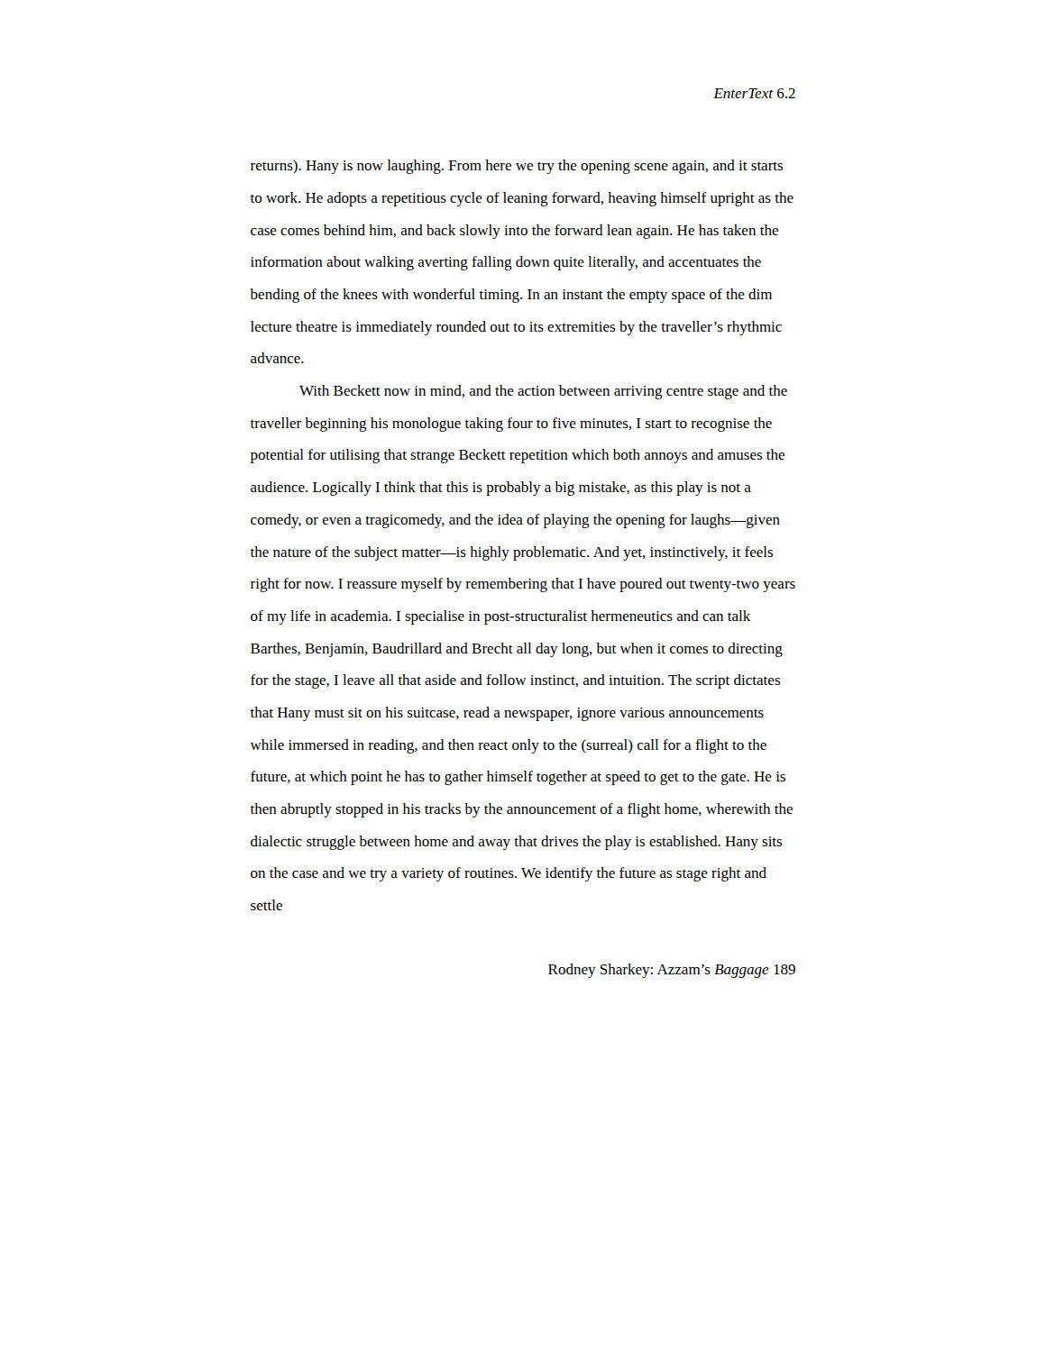EnterText 6.2
returns). Hany is now laughing. From here we try the opening scene again, and it starts to work. He adopts a repetitious cycle of leaning forward, heaving himself upright as the case comes behind him, and back slowly into the forward lean again. He has taken the information about walking averting falling down quite literally, and accentuates the bending of the knees with wonderful timing. In an instant the empty space of the dim lecture theatre is immediately rounded out to its extremities by the traveller’s rhythmic advance.
With Beckett now in mind, and the action between arriving centre stage and the traveller beginning his monologue taking four to five minutes, I start to recognise the potential for utilising that strange Beckett repetition which both annoys and amuses the audience. Logically I think that this is probably a big mistake, as this play is not a comedy, or even a tragicomedy, and the idea of playing the opening for laughs—given the nature of the subject matter—is highly problematic. And yet, instinctively, it feels right for now. I reassure myself by remembering that I have poured out twenty-two years of my life in academia. I specialise in post-structuralist hermeneutics and can talk Barthes, Benjamin, Baudrillard and Brecht all day long, but when it comes to directing for the stage, I leave all that aside and follow instinct, and intuition. The script dictates that Hany must sit on his suitcase, read a newspaper, ignore various announcements while immersed in reading, and then react only to the (surreal) call for a flight to the future, at which point he has to gather himself together at speed to get to the gate. He is then abruptly stopped in his tracks by the announcement of a flight home, wherewith the dialectic struggle between home and away that drives the play is established. Hany sits on the case and we try a variety of routines. We identify the future as stage right and settle
Rodney Sharkey: Azzam’s Baggage 189